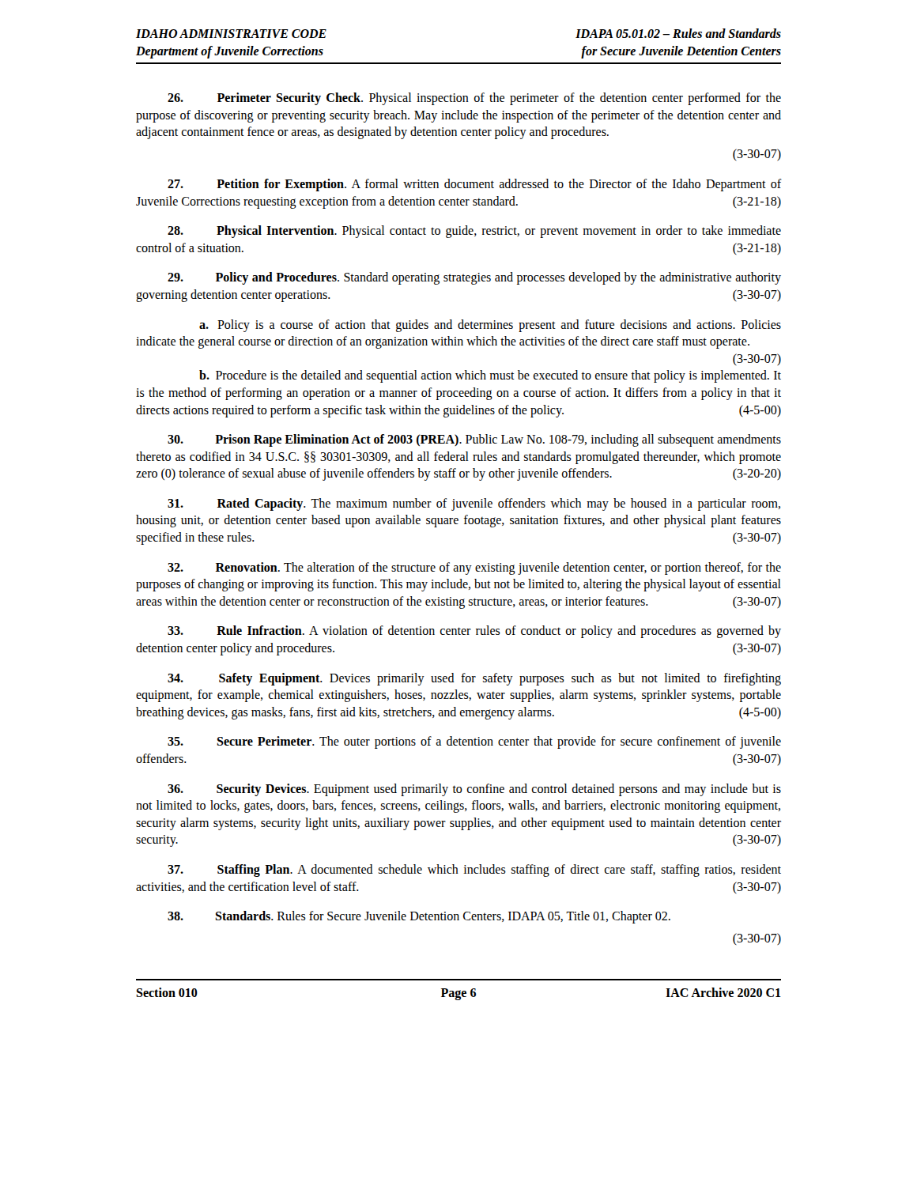| IDAHO ADMINISTRATIVE CODE Department of Juvenile Corrections | IDAPA 05.01.02 – Rules and Standards for Secure Juvenile Detention Centers |
26. Perimeter Security Check. Physical inspection of the perimeter of the detention center performed for the purpose of discovering or preventing security breach. May include the inspection of the perimeter of the detention center and adjacent containment fence or areas, as designated by detention center policy and procedures.
(3-30-07)
27. Petition for Exemption. A formal written document addressed to the Director of the Idaho Department of Juvenile Corrections requesting exception from a detention center standard. (3-21-18)
28. Physical Intervention. Physical contact to guide, restrict, or prevent movement in order to take immediate control of a situation. (3-21-18)
29. Policy and Procedures. Standard operating strategies and processes developed by the administrative authority governing detention center operations. (3-30-07)
a. Policy is a course of action that guides and determines present and future decisions and actions. Policies indicate the general course or direction of an organization within which the activities of the direct care staff must operate. (3-30-07)
b. Procedure is the detailed and sequential action which must be executed to ensure that policy is implemented. It is the method of performing an operation or a manner of proceeding on a course of action. It differs from a policy in that it directs actions required to perform a specific task within the guidelines of the policy. (4-5-00)
30. Prison Rape Elimination Act of 2003 (PREA). Public Law No. 108-79, including all subsequent amendments thereto as codified in 34 U.S.C. §§ 30301-30309, and all federal rules and standards promulgated thereunder, which promote zero (0) tolerance of sexual abuse of juvenile offenders by staff or by other juvenile offenders. (3-20-20)
31. Rated Capacity. The maximum number of juvenile offenders which may be housed in a particular room, housing unit, or detention center based upon available square footage, sanitation fixtures, and other physical plant features specified in these rules. (3-30-07)
32. Renovation. The alteration of the structure of any existing juvenile detention center, or portion thereof, for the purposes of changing or improving its function. This may include, but not be limited to, altering the physical layout of essential areas within the detention center or reconstruction of the existing structure, areas, or interior features. (3-30-07)
33. Rule Infraction. A violation of detention center rules of conduct or policy and procedures as governed by detention center policy and procedures. (3-30-07)
34. Safety Equipment. Devices primarily used for safety purposes such as but not limited to firefighting equipment, for example, chemical extinguishers, hoses, nozzles, water supplies, alarm systems, sprinkler systems, portable breathing devices, gas masks, fans, first aid kits, stretchers, and emergency alarms. (4-5-00)
35. Secure Perimeter. The outer portions of a detention center that provide for secure confinement of juvenile offenders. (3-30-07)
36. Security Devices. Equipment used primarily to confine and control detained persons and may include but is not limited to locks, gates, doors, bars, fences, screens, ceilings, floors, walls, and barriers, electronic monitoring equipment, security alarm systems, security light units, auxiliary power supplies, and other equipment used to maintain detention center security. (3-30-07)
37. Staffing Plan. A documented schedule which includes staffing of direct care staff, staffing ratios, resident activities, and the certification level of staff. (3-30-07)
38. Standards. Rules for Secure Juvenile Detention Centers, IDAPA 05, Title 01, Chapter 02.
(3-30-07)
| Section 010 | Page 6 | IAC Archive 2020 C1 |